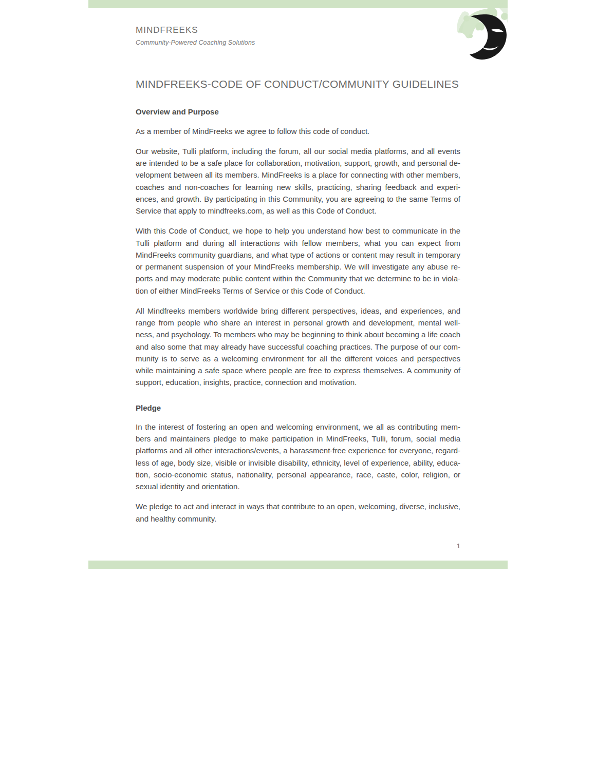MINDFREEKS
Community-Powered Coaching Solutions
MINDFREEKS-CODE OF CONDUCT/COMMUNITY GUIDELINES
Overview and Purpose
As a member of MindFreeks we agree to follow this code of conduct.
Our website, Tulli platform, including the forum, all our social media platforms, and all events are intended to be a safe place for collaboration, motivation, support, growth, and personal development between all its members. MindFreeks is a place for connecting with other members, coaches and non-coaches for learning new skills, practicing, sharing feedback and experiences, and growth. By participating in this Community, you are agreeing to the same Terms of Service that apply to mindfreeks.com, as well as this Code of Conduct.
With this Code of Conduct, we hope to help you understand how best to communicate in the Tulli platform and during all interactions with fellow members, what you can expect from MindFreeks community guardians, and what type of actions or content may result in temporary or permanent suspension of your MindFreeks membership. We will investigate any abuse reports and may moderate public content within the Community that we determine to be in violation of either MindFreeks Terms of Service or this Code of Conduct.
All Mindfreeks members worldwide bring different perspectives, ideas, and experiences, and range from people who share an interest in personal growth and development, mental wellness, and psychology. To members who may be beginning to think about becoming a life coach and also some that may already have successful coaching practices. The purpose of our community is to serve as a welcoming environment for all the different voices and perspectives while maintaining a safe space where people are free to express themselves. A community of support, education, insights, practice, connection and motivation.
Pledge
In the interest of fostering an open and welcoming environment, we all as contributing members and maintainers pledge to make participation in MindFreeks, Tulli, forum, social media platforms and all other interactions/events, a harassment-free experience for everyone, regardless of age, body size, visible or invisible disability, ethnicity, level of experience, ability, education, socio-economic status, nationality, personal appearance, race, caste, color, religion, or sexual identity and orientation.
We pledge to act and interact in ways that contribute to an open, welcoming, diverse, inclusive, and healthy community.
1